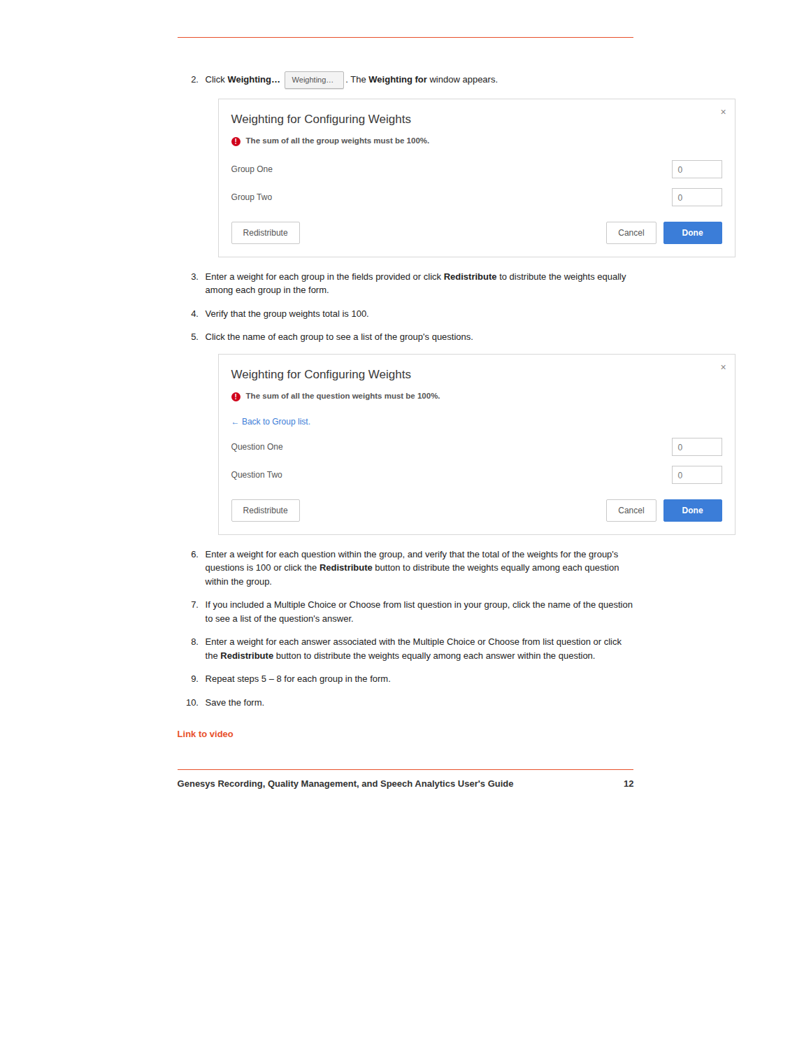Click Weighting… Weighting…. The Weighting for window appears.
×
Weighting for Configuring Weights
!The sum of all the group weights must be 100%.
Group One 0
Group Two 0
Redistribute Cancel Done
Enter a weight for each group in the fields provided or click Redistribute to distribute the weights equally among each group in the form.
Verify that the group weights total is 100.
Click the name of each group to see a list of the group's questions.
×
Weighting for Configuring Weights
!The sum of all the question weights must be 100%.
← Back to Group list.
Question One 0
Question Two 0
Redistribute Cancel Done
Enter a weight for each question within the group, and verify that the total of the weights for the group's questions is 100 or click the Redistribute button to distribute the weights equally among each question within the group.
If you included a Multiple Choice or Choose from list question in your group, click the name of the question to see a list of the question's answer.
Enter a weight for each answer associated with the Multiple Choice or Choose from list question or click the Redistribute button to distribute the weights equally among each answer within the question.
Repeat steps 5 – 8 for each group in the form.
Save the form.
Link to video
Genesys Recording, Quality Management, and Speech Analytics User's Guide 12